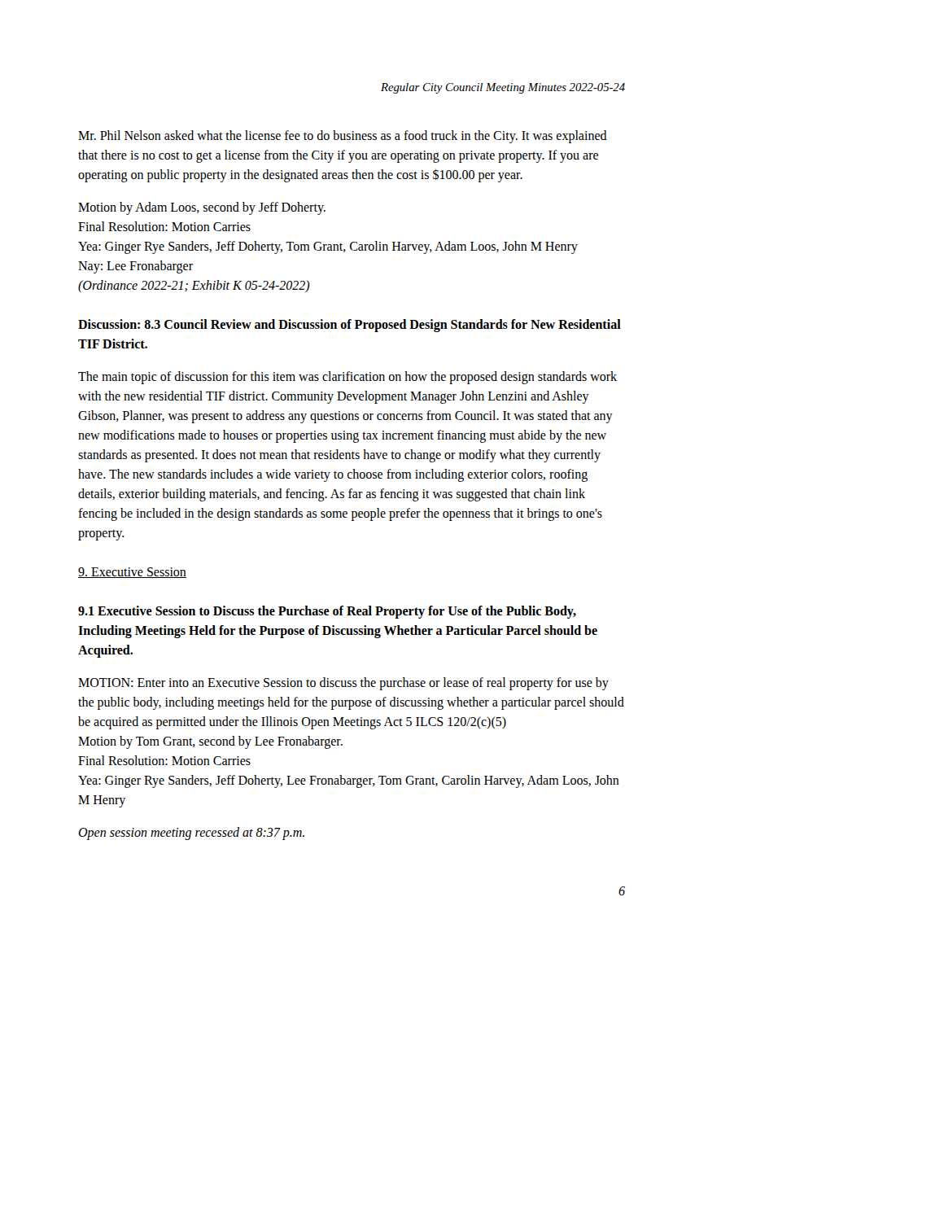Regular City Council Meeting Minutes 2022-05-24
Mr. Phil Nelson asked what the license fee to do business as a food truck in the City. It was explained that there is no cost to get a license from the City if you are operating on private property. If you are operating on public property in the designated areas then the cost is $100.00 per year.
Motion by Adam Loos, second by Jeff Doherty.
Final Resolution: Motion Carries
Yea: Ginger Rye Sanders, Jeff Doherty, Tom Grant, Carolin Harvey, Adam Loos, John M Henry
Nay: Lee Fronabarger
(Ordinance 2022-21; Exhibit K 05-24-2022)
Discussion: 8.3 Council Review and Discussion of Proposed Design Standards for New Residential TIF District.
The main topic of discussion for this item was clarification on how the proposed design standards work with the new residential TIF district. Community Development Manager John Lenzini and Ashley Gibson, Planner, was present to address any questions or concerns from Council. It was stated that any new modifications made to houses or properties using tax increment financing must abide by the new standards as presented. It does not mean that residents have to change or modify what they currently have. The new standards includes a wide variety to choose from including exterior colors, roofing details, exterior building materials, and fencing. As far as fencing it was suggested that chain link fencing be included in the design standards as some people prefer the openness that it brings to one's property.
9. Executive Session
9.1 Executive Session to Discuss the Purchase of Real Property for Use of the Public Body, Including Meetings Held for the Purpose of Discussing Whether a Particular Parcel should be Acquired.
MOTION: Enter into an Executive Session to discuss the purchase or lease of real property for use by the public body, including meetings held for the purpose of discussing whether a particular parcel should be acquired as permitted under the Illinois Open Meetings Act 5 ILCS 120/2(c)(5)
Motion by Tom Grant, second by Lee Fronabarger.
Final Resolution: Motion Carries
Yea: Ginger Rye Sanders, Jeff Doherty, Lee Fronabarger, Tom Grant, Carolin Harvey, Adam Loos, John M Henry
Open session meeting recessed at 8:37 p.m.
6